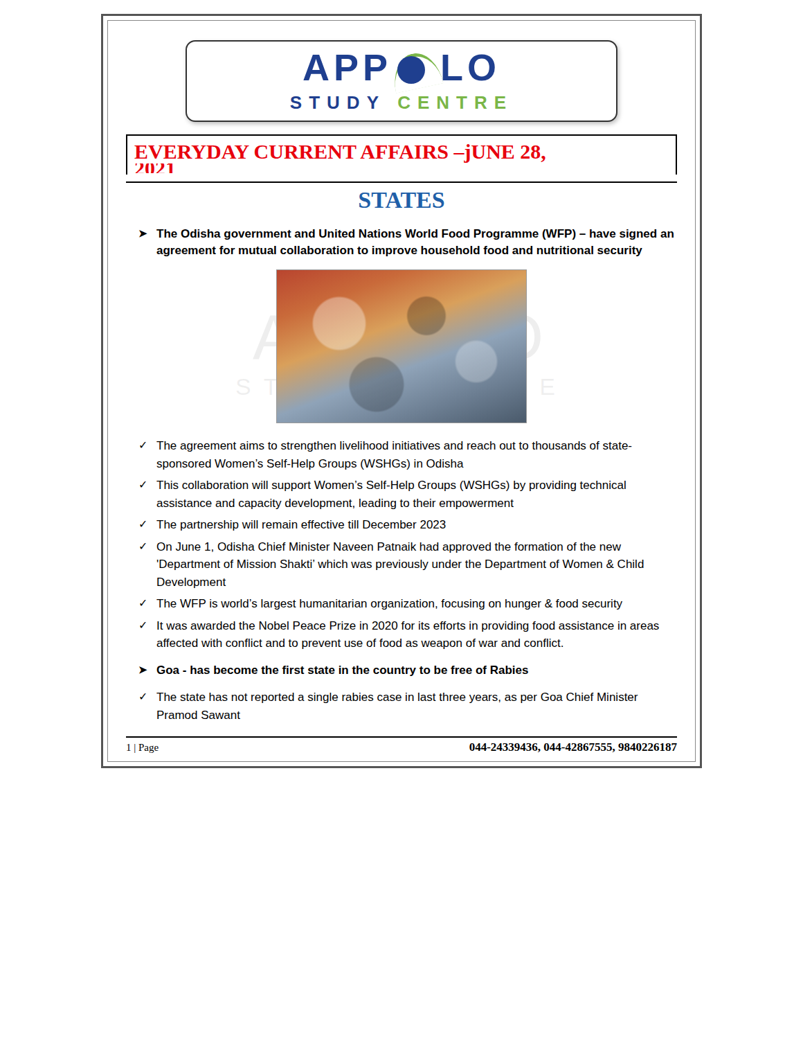APP LO
STUDY CENTRE
EVERYDAY CURRENT AFFAIRS –jUNE 28,
2021
STATES
APPOLOSTUDY CENTRE
The Odisha government and United Nations World Food Programme (WFP) – have signed an agreement for mutual collaboration to improve household food and nutritional security
The agreement aims to strengthen livelihood initiatives and reach out to thousands of state-sponsored Women’s Self-Help Groups (WSHGs) in Odisha
This collaboration will support Women’s Self-Help Groups (WSHGs) by providing technical assistance and capacity development, leading to their empowerment
The partnership will remain effective till December 2023
On June 1, Odisha Chief Minister Naveen Patnaik had approved the formation of the new 'Department of Mission Shakti’ which was previously under the Department of Women & Child Development
The WFP is world’s largest humanitarian organization, focusing on hunger & food security
It was awarded the Nobel Peace Prize in 2020 for its efforts in providing food assistance in areas affected with conflict and to prevent use of food as weapon of war and conflict.
Goa - has become the first state in the country to be free of Rabies
The state has not reported a single rabies case in last three years, as per Goa Chief Minister Pramod Sawant
1 | Page 044-24339436, 044-42867555, 9840226187